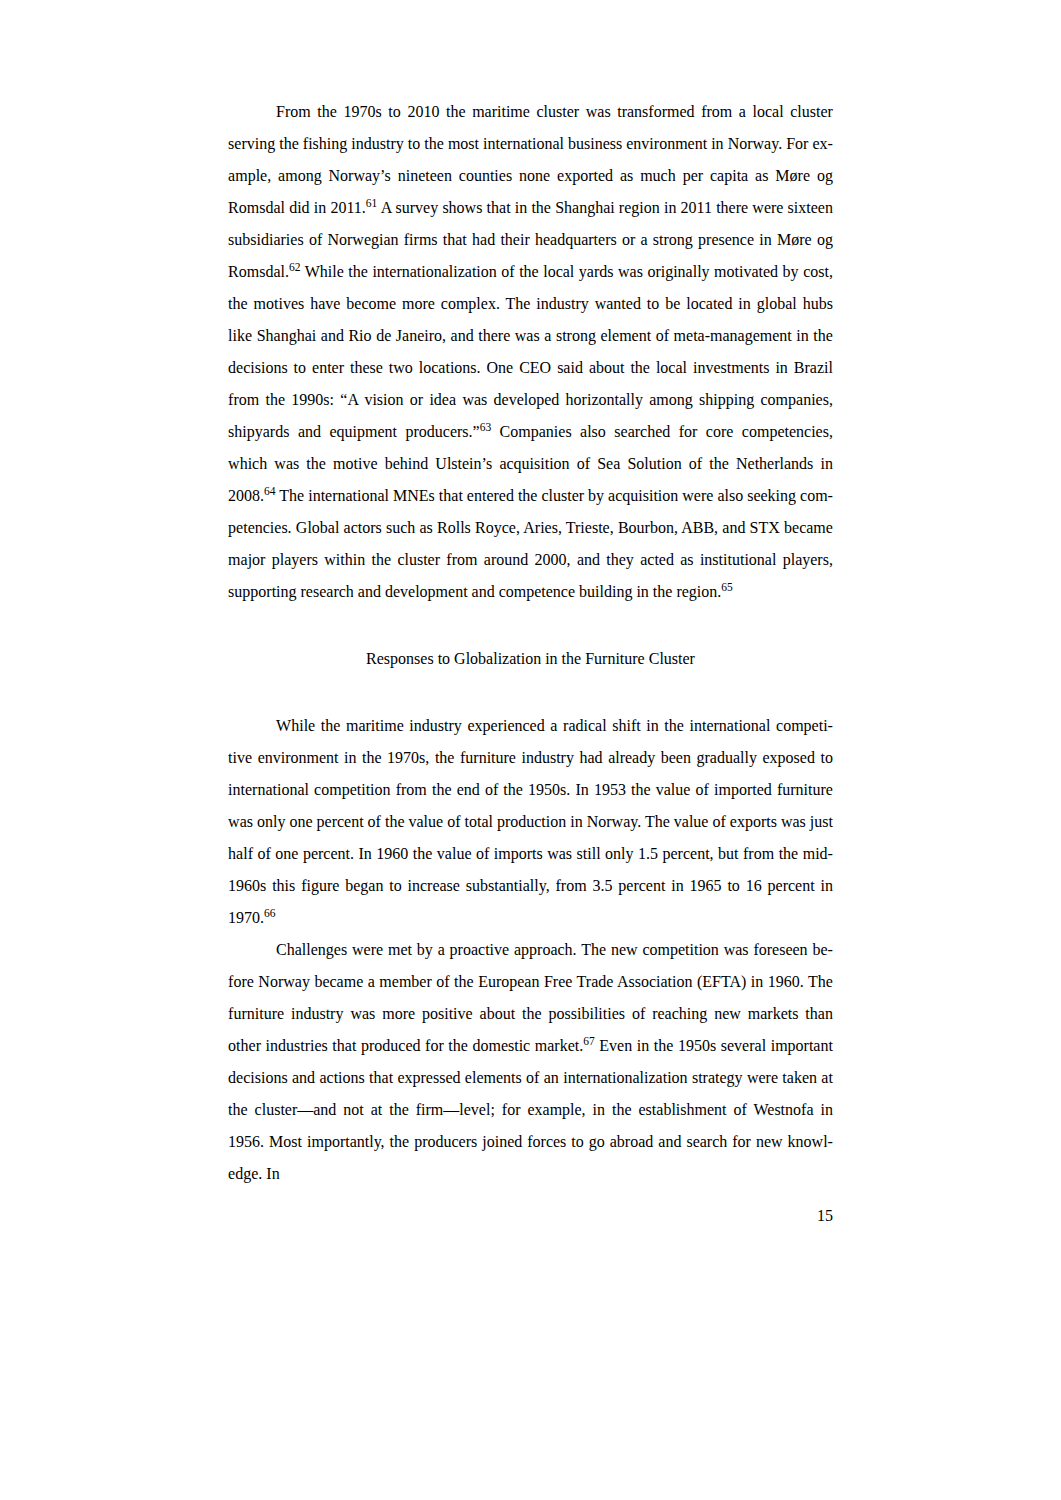From the 1970s to 2010 the maritime cluster was transformed from a local cluster serving the fishing industry to the most international business environment in Norway. For example, among Norway’s nineteen counties none exported as much per capita as Møre og Romsdal did in 2011.61 A survey shows that in the Shanghai region in 2011 there were sixteen subsidiaries of Norwegian firms that had their headquarters or a strong presence in Møre og Romsdal.62 While the internationalization of the local yards was originally motivated by cost, the motives have become more complex. The industry wanted to be located in global hubs like Shanghai and Rio de Janeiro, and there was a strong element of meta-management in the decisions to enter these two locations. One CEO said about the local investments in Brazil from the 1990s: “A vision or idea was developed horizontally among shipping companies, shipyards and equipment producers.”63 Companies also searched for core competencies, which was the motive behind Ulstein’s acquisition of Sea Solution of the Netherlands in 2008.64 The international MNEs that entered the cluster by acquisition were also seeking competencies. Global actors such as Rolls Royce, Aries, Trieste, Bourbon, ABB, and STX became major players within the cluster from around 2000, and they acted as institutional players, supporting research and development and competence building in the region.65
Responses to Globalization in the Furniture Cluster
While the maritime industry experienced a radical shift in the international competitive environment in the 1970s, the furniture industry had already been gradually exposed to international competition from the end of the 1950s. In 1953 the value of imported furniture was only one percent of the value of total production in Norway. The value of exports was just half of one percent. In 1960 the value of imports was still only 1.5 percent, but from the mid-1960s this figure began to increase substantially, from 3.5 percent in 1965 to 16 percent in 1970.66
Challenges were met by a proactive approach. The new competition was foreseen before Norway became a member of the European Free Trade Association (EFTA) in 1960. The furniture industry was more positive about the possibilities of reaching new markets than other industries that produced for the domestic market.67 Even in the 1950s several important decisions and actions that expressed elements of an internationalization strategy were taken at the cluster—and not at the firm—level; for example, in the establishment of Westnofa in 1956. Most importantly, the producers joined forces to go abroad and search for new knowledge. In
15